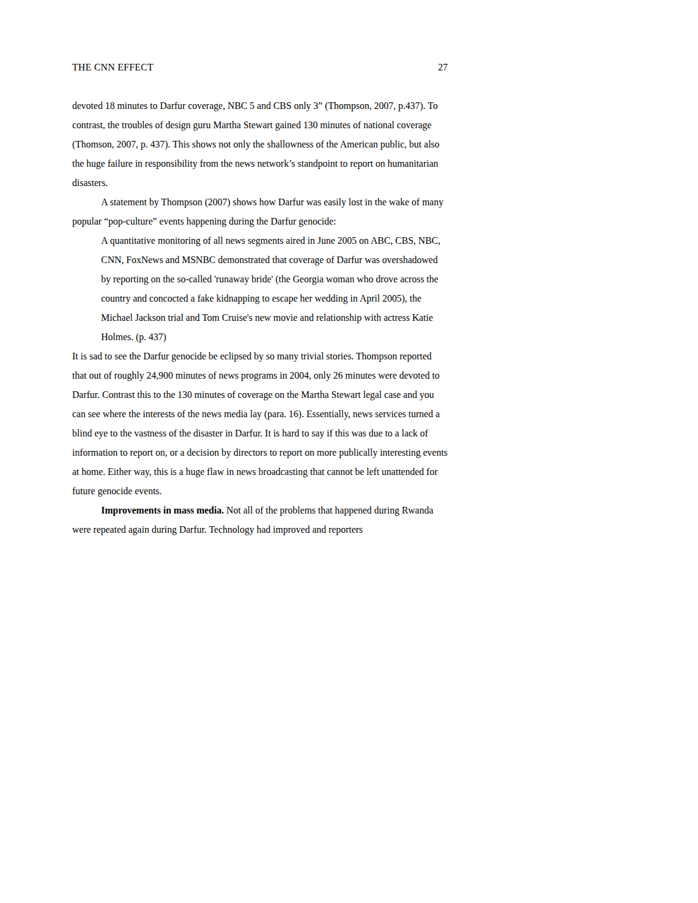The CNN Effect 27
devoted 18 minutes to Darfur coverage, NBC 5 and CBS only 3” (Thompson, 2007, p.437). To contrast, the troubles of design guru Martha Stewart gained 130 minutes of national coverage (Thomson, 2007, p. 437). This shows not only the shallowness of the American public, but also the huge failure in responsibility from the news network’s standpoint to report on humanitarian disasters.
A statement by Thompson (2007) shows how Darfur was easily lost in the wake of many popular “pop-culture” events happening during the Darfur genocide:
A quantitative monitoring of all news segments aired in June 2005 on ABC, CBS, NBC, CNN, FoxNews and MSNBC demonstrated that coverage of Darfur was overshadowed by reporting on the so-called 'runaway bride' (the Georgia woman who drove across the country and concocted a fake kidnapping to escape her wedding in April 2005), the Michael Jackson trial and Tom Cruise's new movie and relationship with actress Katie Holmes. (p. 437)
It is sad to see the Darfur genocide be eclipsed by so many trivial stories. Thompson reported that out of roughly 24,900 minutes of news programs in 2004, only 26 minutes were devoted to Darfur. Contrast this to the 130 minutes of coverage on the Martha Stewart legal case and you can see where the interests of the news media lay (para. 16). Essentially, news services turned a blind eye to the vastness of the disaster in Darfur. It is hard to say if this was due to a lack of information to report on, or a decision by directors to report on more publically interesting events at home. Either way, this is a huge flaw in news broadcasting that cannot be left unattended for future genocide events.
Improvements in mass media. Not all of the problems that happened during Rwanda were repeated again during Darfur. Technology had improved and reporters